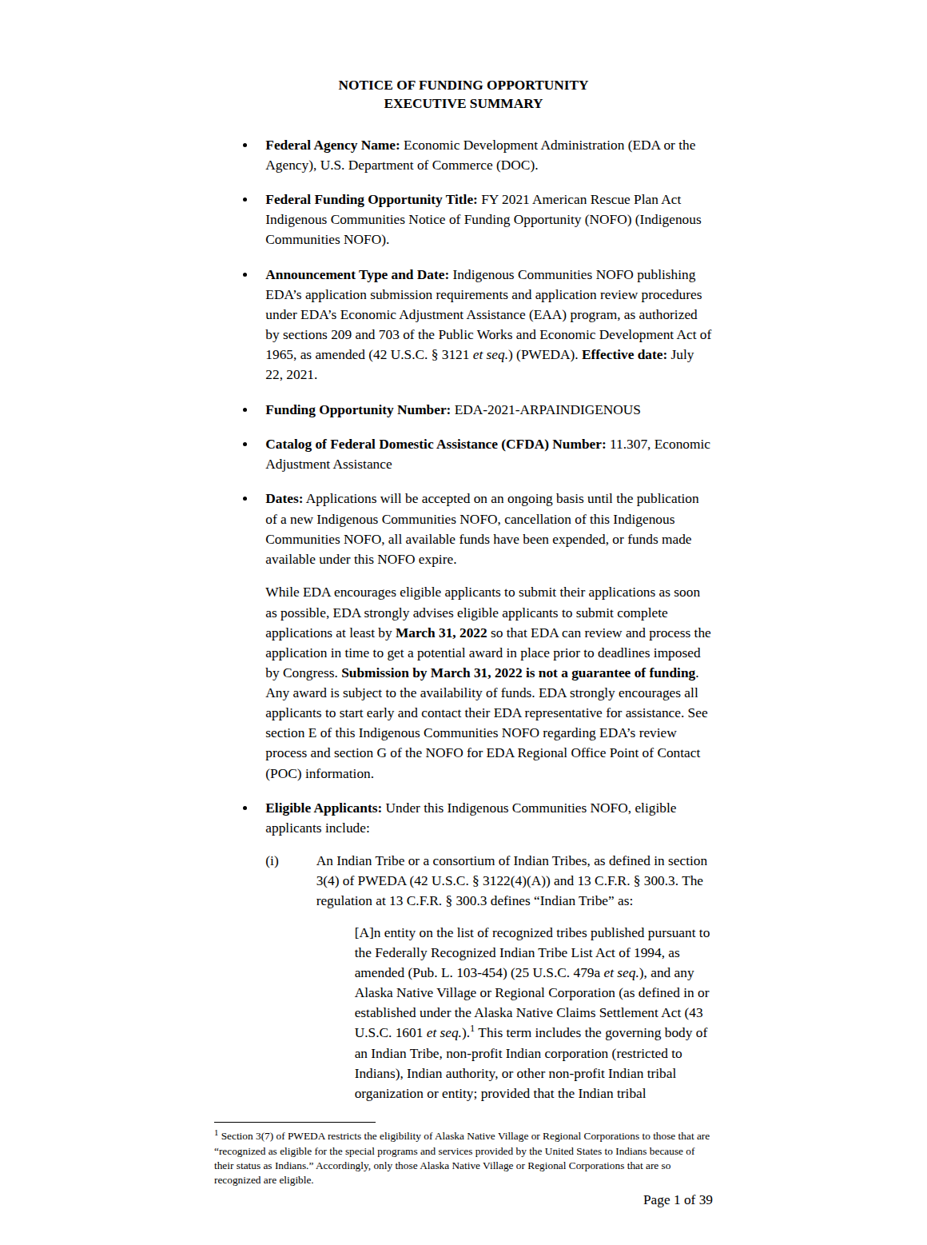NOTICE OF FUNDING OPPORTUNITYEXECUTIVE SUMMARY
Federal Agency Name: Economic Development Administration (EDA or the Agency), U.S. Department of Commerce (DOC).
Federal Funding Opportunity Title: FY 2021 American Rescue Plan Act Indigenous Communities Notice of Funding Opportunity (NOFO) (Indigenous Communities NOFO).
Announcement Type and Date: Indigenous Communities NOFO publishing EDA’s application submission requirements and application review procedures under EDA’s Economic Adjustment Assistance (EAA) program, as authorized by sections 209 and 703 of the Public Works and Economic Development Act of 1965, as amended (42 U.S.C. § 3121 et seq.) (PWEDA). Effective date: July 22, 2021.
Funding Opportunity Number: EDA-2021-ARPAINDIGENOUS
Catalog of Federal Domestic Assistance (CFDA) Number: 11.307, Economic Adjustment Assistance
Dates: Applications will be accepted on an ongoing basis until the publication of a new Indigenous Communities NOFO, cancellation of this Indigenous Communities NOFO, all available funds have been expended, or funds made available under this NOFO expire.
While EDA encourages eligible applicants to submit their applications as soon as possible, EDA strongly advises eligible applicants to submit complete applications at least by March 31, 2022 so that EDA can review and process the application in time to get a potential award in place prior to deadlines imposed by Congress. Submission by March 31, 2022 is not a guarantee of funding. Any award is subject to the availability of funds. EDA strongly encourages all applicants to start early and contact their EDA representative for assistance. See section E of this Indigenous Communities NOFO regarding EDA’s review process and section G of the NOFO for EDA Regional Office Point of Contact (POC) information.
Eligible Applicants: Under this Indigenous Communities NOFO, eligible applicants include:
(i) An Indian Tribe or a consortium of Indian Tribes, as defined in section 3(4) of PWEDA (42 U.S.C. § 3122(4)(A)) and 13 C.F.R. § 300.3. The regulation at 13 C.F.R. § 300.3 defines “Indian Tribe” as:
[A]n entity on the list of recognized tribes published pursuant to the Federally Recognized Indian Tribe List Act of 1994, as amended (Pub. L. 103-454) (25 U.S.C. 479a et seq.), and any Alaska Native Village or Regional Corporation (as defined in or established under the Alaska Native Claims Settlement Act (43 U.S.C. 1601 et seq.).1 This term includes the governing body of an Indian Tribe, non-profit Indian corporation (restricted to Indians), Indian authority, or other non-profit Indian tribal organization or entity; provided that the Indian tribal
1 Section 3(7) of PWEDA restricts the eligibility of Alaska Native Village or Regional Corporations to those that are “recognized as eligible for the special programs and services provided by the United States to Indians because of their status as Indians.” Accordingly, only those Alaska Native Village or Regional Corporations that are so recognized are eligible.
Page 1 of 39